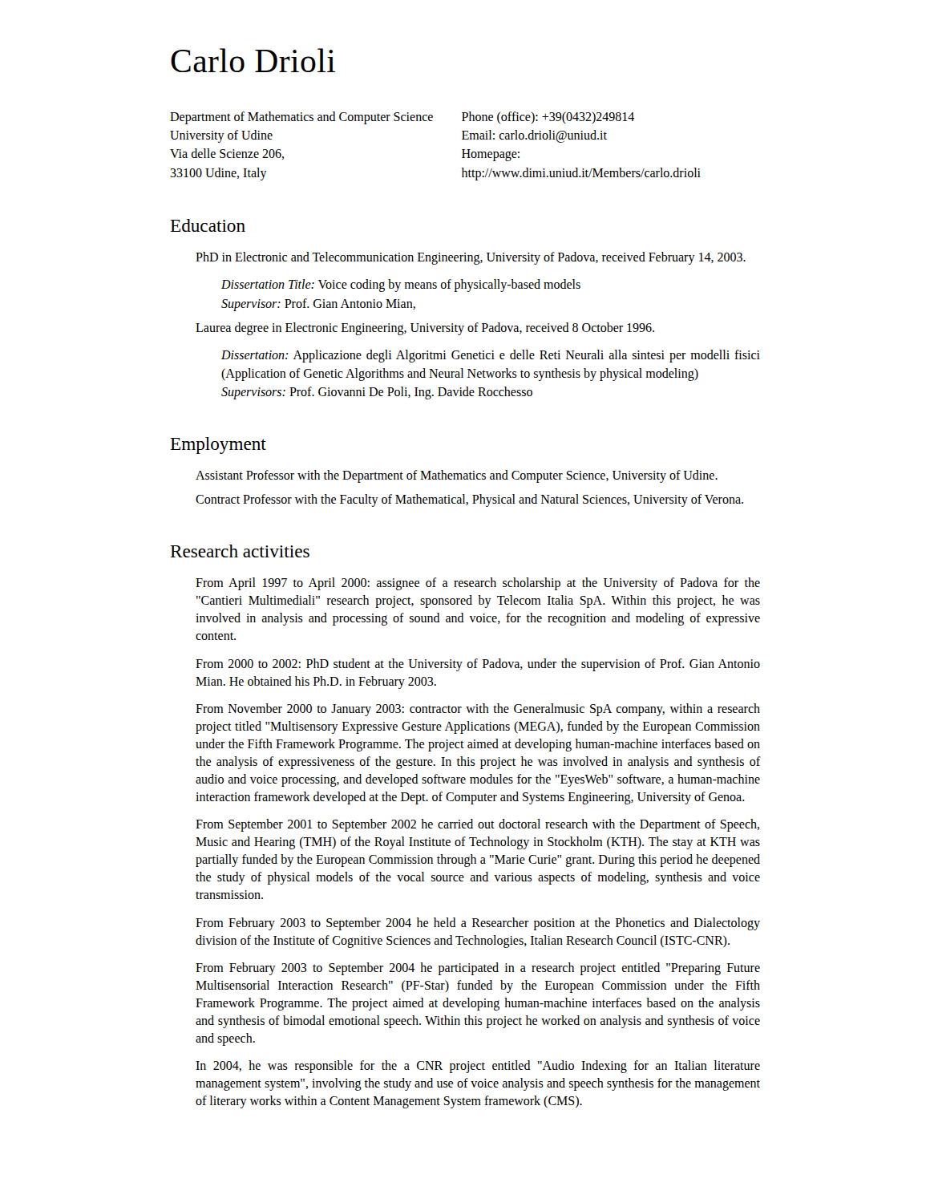Carlo Drioli
| Department of Mathematics and Computer Science | Phone (office): +39(0432)249814 |
| University of Udine | Email: carlo.drioli@uniud.it |
| Via delle Scienze 206, | Homepage: |
| 33100 Udine, Italy | http://www.dimi.uniud.it/Members/carlo.drioli |
Education
PhD in Electronic and Telecommunication Engineering, University of Padova, received February 14, 2003.
Dissertation Title: Voice coding by means of physically-based models
Supervisor: Prof. Gian Antonio Mian,
Laurea degree in Electronic Engineering, University of Padova, received 8 October 1996.
Dissertation: Applicazione degli Algoritmi Genetici e delle Reti Neurali alla sintesi per modelli fisici (Application of Genetic Algorithms and Neural Networks to synthesis by physical modeling)
Supervisors: Prof. Giovanni De Poli, Ing. Davide Rocchesso
Employment
Assistant Professor with the Department of Mathematics and Computer Science, University of Udine.
Contract Professor with the Faculty of Mathematical, Physical and Natural Sciences, University of Verona.
Research activities
From April 1997 to April 2000: assignee of a research scholarship at the University of Padova for the "Cantieri Multimediali" research project, sponsored by Telecom Italia SpA. Within this project, he was involved in analysis and processing of sound and voice, for the recognition and modeling of expressive content.
From 2000 to 2002: PhD student at the University of Padova, under the supervision of Prof. Gian Antonio Mian. He obtained his Ph.D. in February 2003.
From November 2000 to January 2003: contractor with the Generalmusic SpA company, within a research project titled "Multisensory Expressive Gesture Applications (MEGA), funded by the European Commission under the Fifth Framework Programme. The project aimed at developing human-machine interfaces based on the analysis of expressiveness of the gesture. In this project he was involved in analysis and synthesis of audio and voice processing, and developed software modules for the "EyesWeb" software, a human-machine interaction framework developed at the Dept. of Computer and Systems Engineering, University of Genoa.
From September 2001 to September 2002 he carried out doctoral research with the Department of Speech, Music and Hearing (TMH) of the Royal Institute of Technology in Stockholm (KTH). The stay at KTH was partially funded by the European Commission through a "Marie Curie" grant. During this period he deepened the study of physical models of the vocal source and various aspects of modeling, synthesis and voice transmission.
From February 2003 to September 2004 he held a Researcher position at the Phonetics and Dialectology division of the Institute of Cognitive Sciences and Technologies, Italian Research Council (ISTC-CNR).
From February 2003 to September 2004 he participated in a research project entitled "Preparing Future Multisensorial Interaction Research" (PF-Star) funded by the European Commission under the Fifth Framework Programme. The project aimed at developing human-machine interfaces based on the analysis and synthesis of bimodal emotional speech. Within this project he worked on analysis and synthesis of voice and speech.
In 2004, he was responsible for the a CNR project entitled "Audio Indexing for an Italian literature management system", involving the study and use of voice analysis and speech synthesis for the management of literary works within a Content Management System framework (CMS).